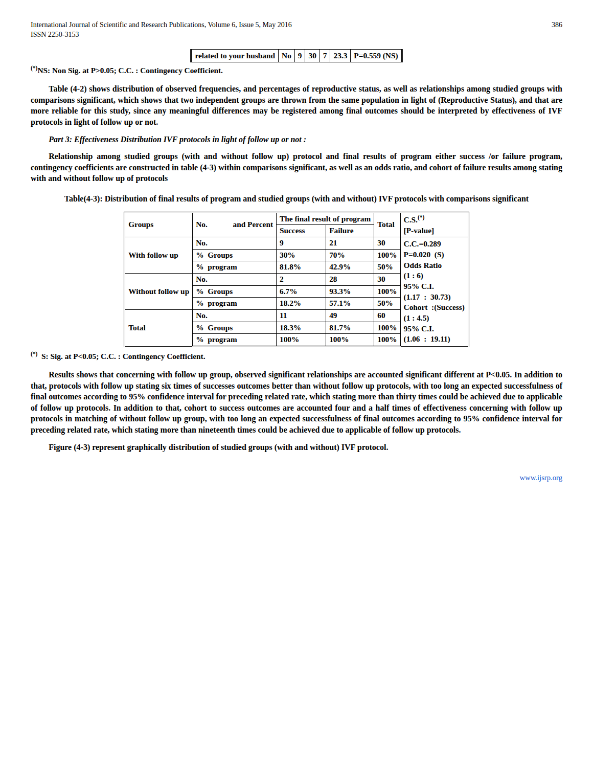International Journal of Scientific and Research Publications, Volume 6, Issue 5, May 2016
ISSN 2250-3153
386
| related to your husband | No | 9 | 30 | 7 | 23.3 | P=0.559 (NS) |
(*) NS: Non Sig. at P>0.05; C.C. : Contingency Coefficient.
Table (4-2) shows distribution of observed frequencies, and percentages of reproductive status, as well as relationships among studied groups with comparisons significant, which shows that two independent groups are thrown from the same population in light of (Reproductive Status), and that are more reliable for this study, since any meaningful differences may be registered among final outcomes should be interpreted by effectiveness of IVF protocols in light of follow up or not.
Part 3: Effectiveness Distribution IVF protocols in light of follow up or not :
Relationship among studied groups (with and without follow up) protocol and final results of program either success /or failure program, contingency coefficients are constructed in table (4-3) within comparisons significant, as well as an odds ratio, and cohort of failure results among stating with and without follow up of protocols
Table(4-3): Distribution of final results of program and studied groups (with and without) IVF protocols with comparisons significant
| Groups | No. and Percent | The final result of program | Total | C.S. (*) [P-value] |
| Success | Failure |
| With follow up | No. | 9 | 21 | 30 | C.C.=0.289 P=0.020 (S) Odds Ratio (1 : 6) 95% C.I. (1.17 : 30.73) Cohort :(Success) (1 : 4.5) 95% C.I. (1.06 : 19.11) |
| % Groups | 30% | 70% | 100% |
| % program | 81.8% | 42.9% | 50% |
| Without follow up | No. | 2 | 28 | 30 |
| % Groups | 6.7% | 93.3% | 100% |
| % program | 18.2% | 57.1% | 50% |
| Total | No. | 11 | 49 | 60 |
| % Groups | 18.3% | 81.7% | 100% |
| % program | 100% | 100% | 100% |
(*) S: Sig. at P<0.05; C.C. : Contingency Coefficient.
Results shows that concerning with follow up group, observed significant relationships are accounted significant different at P<0.05. In addition to that, protocols with follow up stating six times of successes outcomes better than without follow up protocols, with too long an expected successfulness of final outcomes according to 95% confidence interval for preceding related rate, which stating more than thirty times could be achieved due to applicable of follow up protocols. In addition to that, cohort to success outcomes are accounted four and a half times of effectiveness concerning with follow up protocols in matching of without follow up group, with too long an expected successfulness of final outcomes according to 95% confidence interval for preceding related rate, which stating more than nineteenth times could be achieved due to applicable of follow up protocols.
Figure (4-3) represent graphically distribution of studied groups (with and without) IVF protocol.
www.ijsrp.org